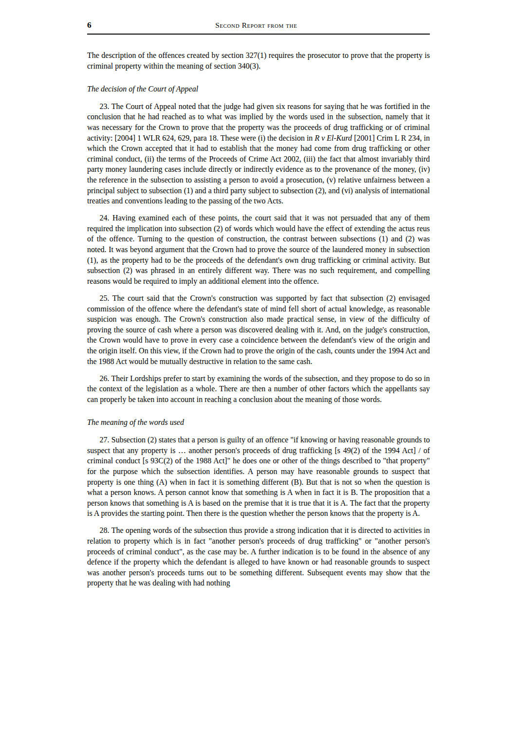6 Second Report from the
The description of the offences created by section 327(1) requires the prosecutor to prove that the property is criminal property within the meaning of section 340(3).
The decision of the Court of Appeal
23. The Court of Appeal noted that the judge had given six reasons for saying that he was fortified in the conclusion that he had reached as to what was implied by the words used in the subsection, namely that it was necessary for the Crown to prove that the property was the proceeds of drug trafficking or of criminal activity: [2004] 1 WLR 624, 629, para 18. These were (i) the decision in R v El-Kurd [2001] Crim L R 234, in which the Crown accepted that it had to establish that the money had come from drug trafficking or other criminal conduct, (ii) the terms of the Proceeds of Crime Act 2002, (iii) the fact that almost invariably third party money laundering cases include directly or indirectly evidence as to the provenance of the money, (iv) the reference in the subsection to assisting a person to avoid a prosecution, (v) relative unfairness between a principal subject to subsection (1) and a third party subject to subsection (2), and (vi) analysis of international treaties and conventions leading to the passing of the two Acts.
24. Having examined each of these points, the court said that it was not persuaded that any of them required the implication into subsection (2) of words which would have the effect of extending the actus reus of the offence. Turning to the question of construction, the contrast between subsections (1) and (2) was noted. It was beyond argument that the Crown had to prove the source of the laundered money in subsection (1), as the property had to be the proceeds of the defendant's own drug trafficking or criminal activity. But subsection (2) was phrased in an entirely different way. There was no such requirement, and compelling reasons would be required to imply an additional element into the offence.
25. The court said that the Crown's construction was supported by fact that subsection (2) envisaged commission of the offence where the defendant's state of mind fell short of actual knowledge, as reasonable suspicion was enough. The Crown's construction also made practical sense, in view of the difficulty of proving the source of cash where a person was discovered dealing with it. And, on the judge's construction, the Crown would have to prove in every case a coincidence between the defendant's view of the origin and the origin itself. On this view, if the Crown had to prove the origin of the cash, counts under the 1994 Act and the 1988 Act would be mutually destructive in relation to the same cash.
26. Their Lordships prefer to start by examining the words of the subsection, and they propose to do so in the context of the legislation as a whole. There are then a number of other factors which the appellants say can properly be taken into account in reaching a conclusion about the meaning of those words.
The meaning of the words used
27. Subsection (2) states that a person is guilty of an offence "if knowing or having reasonable grounds to suspect that any property is … another person's proceeds of drug trafficking [s 49(2) of the 1994 Act] / of criminal conduct [s 93C(2) of the 1988 Act]" he does one or other of the things described to "that property" for the purpose which the subsection identifies. A person may have reasonable grounds to suspect that property is one thing (A) when in fact it is something different (B). But that is not so when the question is what a person knows. A person cannot know that something is A when in fact it is B. The proposition that a person knows that something is A is based on the premise that it is true that it is A. The fact that the property is A provides the starting point. Then there is the question whether the person knows that the property is A.
28. The opening words of the subsection thus provide a strong indication that it is directed to activities in relation to property which is in fact "another person's proceeds of drug trafficking" or "another person's proceeds of criminal conduct", as the case may be. A further indication is to be found in the absence of any defence if the property which the defendant is alleged to have known or had reasonable grounds to suspect was another person's proceeds turns out to be something different. Subsequent events may show that the property that he was dealing with had nothing